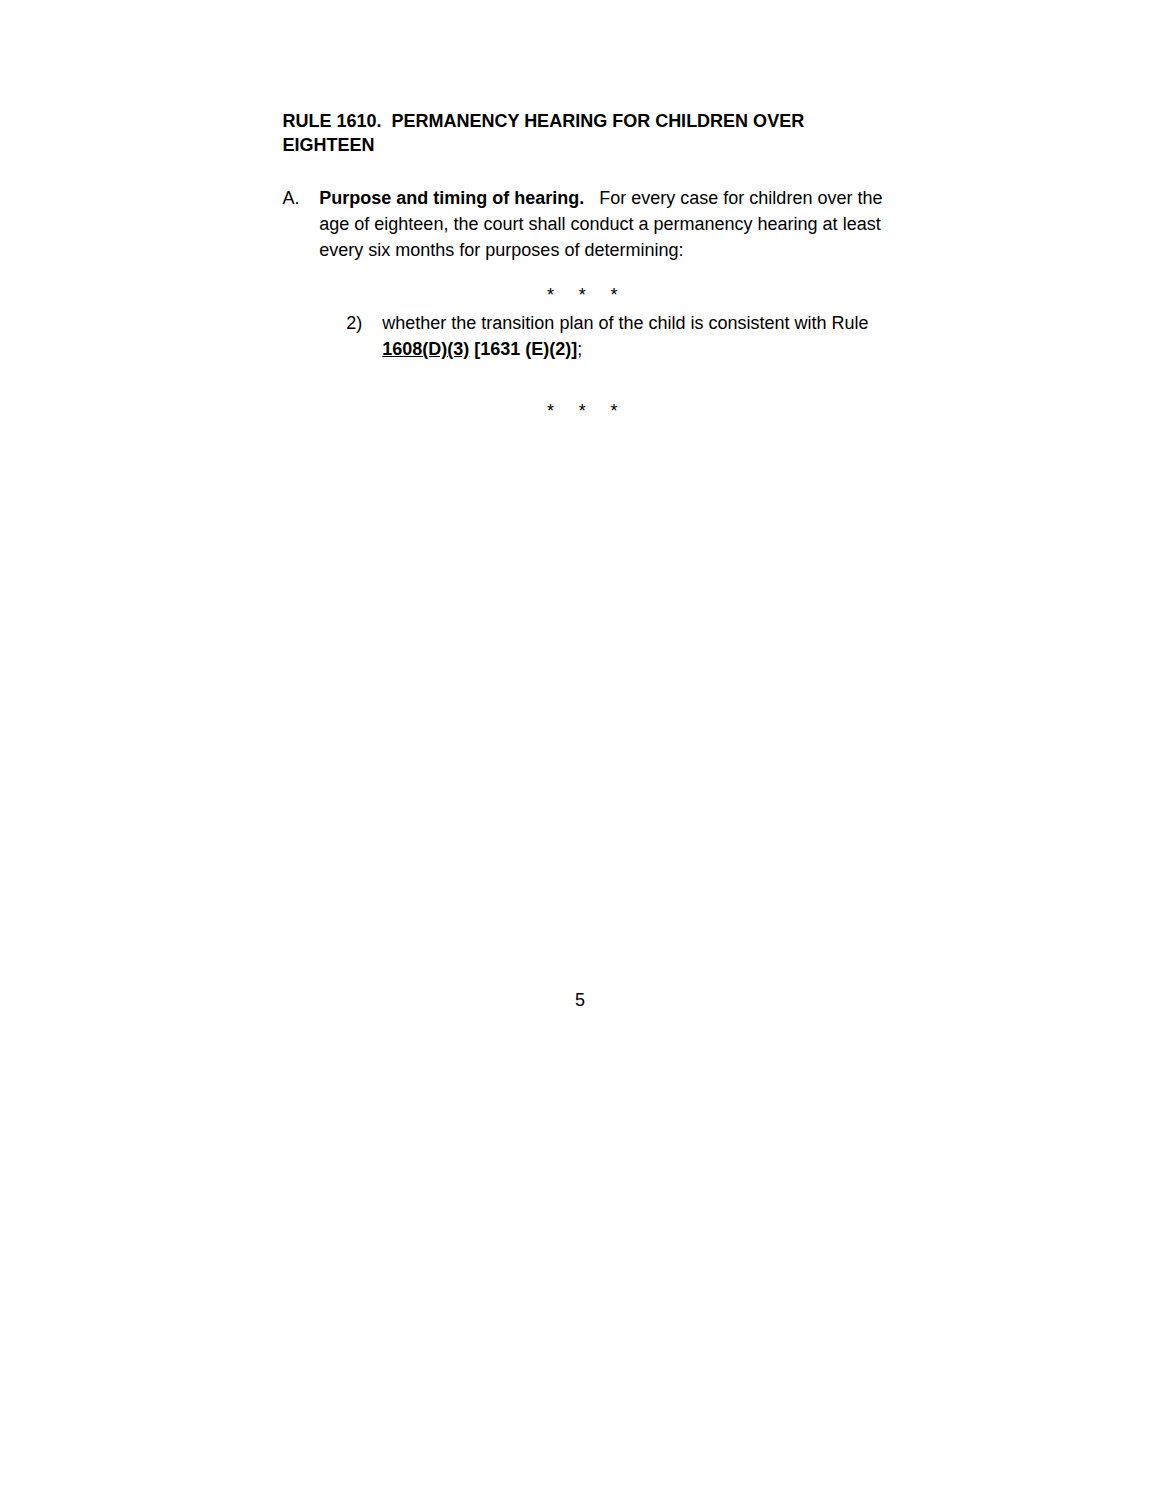RULE 1610. PERMANENCY HEARING FOR CHILDREN OVER EIGHTEEN
A.
Purpose and timing of hearing. For every case for children over the age of eighteen, the court shall conduct a permanency hearing at least every six months for purposes of determining:
* * *
2)
whether the transition plan of the child is consistent with Rule 1608(D)(3) [1631 (E)(2)];
* * *
5